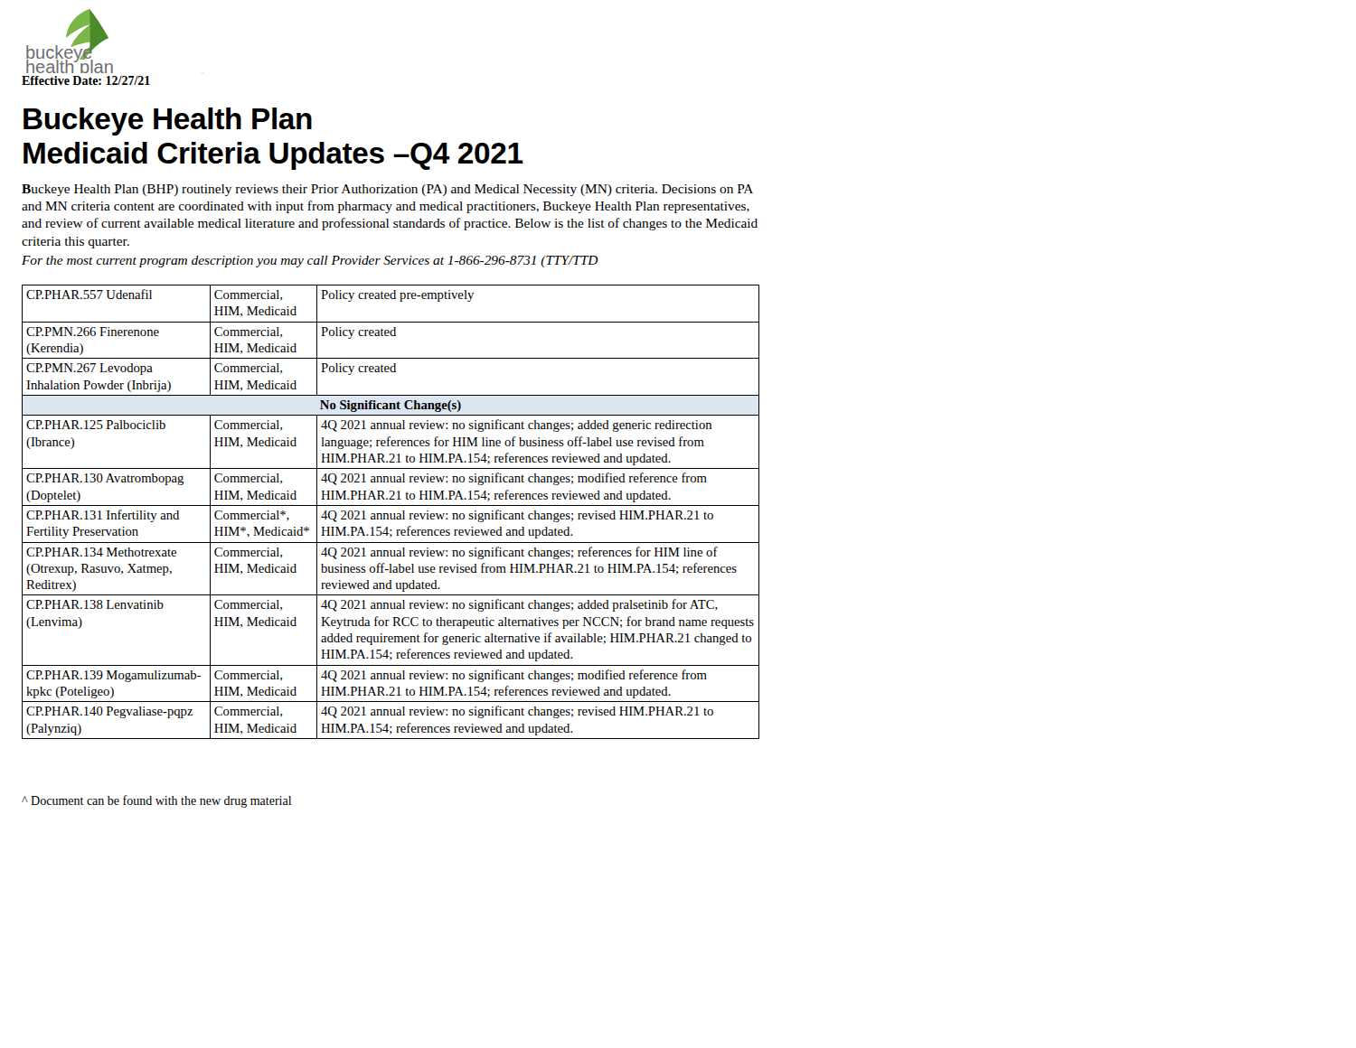buckeye health plan .
Effective Date: 12/27/21
Buckeye Health Plan
Medicaid Criteria Updates –Q4 2021
Buckeye Health Plan (BHP) routinely reviews their Prior Authorization (PA) and Medical Necessity (MN) criteria. Decisions on PA and MN criteria content are coordinated with input from pharmacy and medical practitioners, Buckeye Health Plan representatives, and review of current available medical literature and professional standards of practice. Below is the list of changes to the Medicaid criteria this quarter.
For the most current program description you may call Provider Services at 1-866-296-8731 (TTY/TTD
| CP.PHAR.557 Udenafil | Commercial, HIM, Medicaid | Policy created pre-emptively |
| CP.PMN.266 Finerenone (Kerendia) | Commercial, HIM, Medicaid | Policy created |
| CP.PMN.267 Levodopa Inhalation Powder (Inbrija) | Commercial, HIM, Medicaid | Policy created |
| No Significant Change(s) |
| CP.PHAR.125 Palbociclib (Ibrance) | Commercial, HIM, Medicaid | 4Q 2021 annual review: no significant changes; added generic redirection language; references for HIM line of business off-label use revised from HIM.PHAR.21 to HIM.PA.154; references reviewed and updated. |
| CP.PHAR.130 Avatrombopag (Doptelet) | Commercial, HIM, Medicaid | 4Q 2021 annual review: no significant changes; modified reference from HIM.PHAR.21 to HIM.PA.154; references reviewed and updated. |
| CP.PHAR.131 Infertility and Fertility Preservation | Commercial*, HIM*, Medicaid* | 4Q 2021 annual review: no significant changes; revised HIM.PHAR.21 to HIM.PA.154; references reviewed and updated. |
| CP.PHAR.134 Methotrexate (Otrexup, Rasuvo, Xatmep, Reditrex) | Commercial, HIM, Medicaid | 4Q 2021 annual review: no significant changes; references for HIM line of business off-label use revised from HIM.PHAR.21 to HIM.PA.154; references reviewed and updated. |
| CP.PHAR.138 Lenvatinib (Lenvima) | Commercial, HIM, Medicaid | 4Q 2021 annual review: no significant changes; added pralsetinib for ATC, Keytruda for RCC to therapeutic alternatives per NCCN; for brand name requests added requirement for generic alternative if available; HIM.PHAR.21 changed to HIM.PA.154; references reviewed and updated. |
| CP.PHAR.139 Mogamulizumab-kpkc (Poteligeo) | Commercial, HIM, Medicaid | 4Q 2021 annual review: no significant changes; modified reference from HIM.PHAR.21 to HIM.PA.154; references reviewed and updated. |
| CP.PHAR.140 Pegvaliase-pqpz (Palynziq) | Commercial, HIM, Medicaid | 4Q 2021 annual review: no significant changes; revised HIM.PHAR.21 to HIM.PA.154; references reviewed and updated. |
^ Document can be found with the new drug material